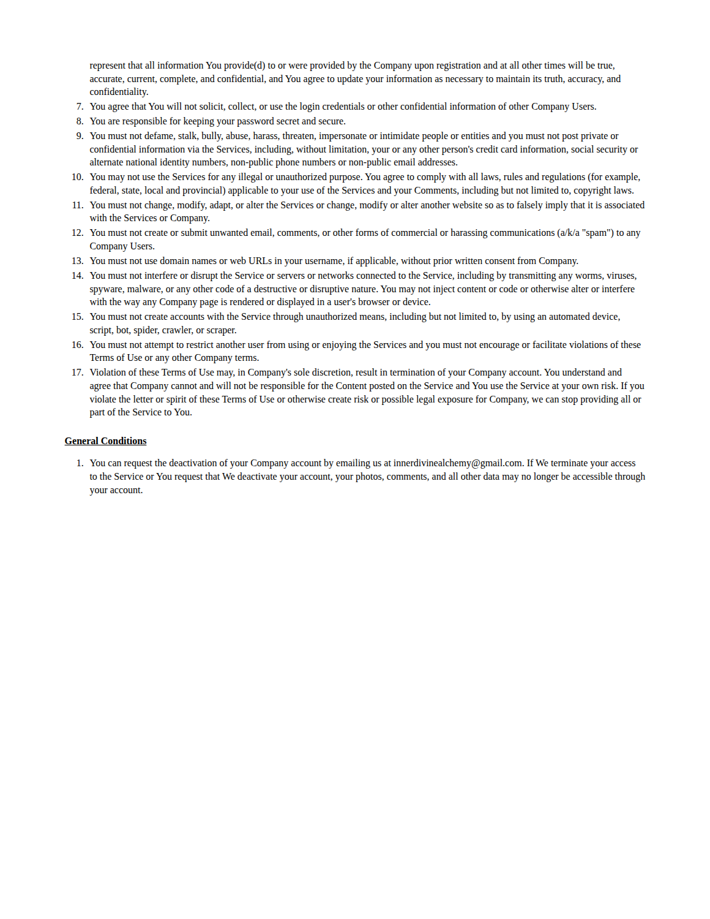represent that all information You provide(d) to or were provided by the Company upon registration and at all other times will be true, accurate, current, complete, and confidential, and You agree to update your information as necessary to maintain its truth, accuracy, and confidentiality.
You agree that You will not solicit, collect, or use the login credentials or other confidential information of other Company Users.
You are responsible for keeping your password secret and secure.
You must not defame, stalk, bully, abuse, harass, threaten, impersonate or intimidate people or entities and you must not post private or confidential information via the Services, including, without limitation, your or any other person's credit card information, social security or alternate national identity numbers, non-public phone numbers or non-public email addresses.
You may not use the Services for any illegal or unauthorized purpose. You agree to comply with all laws, rules and regulations (for example, federal, state, local and provincial) applicable to your use of the Services and your Comments, including but not limited to, copyright laws.
You must not change, modify, adapt, or alter the Services or change, modify or alter another website so as to falsely imply that it is associated with the Services or Company.
You must not create or submit unwanted email, comments, or other forms of commercial or harassing communications (a/k/a "spam") to any Company Users.
You must not use domain names or web URLs in your username, if applicable, without prior written consent from Company.
You must not interfere or disrupt the Service or servers or networks connected to the Service, including by transmitting any worms, viruses, spyware, malware, or any other code of a destructive or disruptive nature. You may not inject content or code or otherwise alter or interfere with the way any Company page is rendered or displayed in a user's browser or device.
You must not create accounts with the Service through unauthorized means, including but not limited to, by using an automated device, script, bot, spider, crawler, or scraper.
You must not attempt to restrict another user from using or enjoying the Services and you must not encourage or facilitate violations of these Terms of Use or any other Company terms.
Violation of these Terms of Use may, in Company's sole discretion, result in termination of your Company account. You understand and agree that Company cannot and will not be responsible for the Content posted on the Service and You use the Service at your own risk. If you violate the letter or spirit of these Terms of Use or otherwise create risk or possible legal exposure for Company, we can stop providing all or part of the Service to You.
General Conditions
You can request the deactivation of your Company account by emailing us at innerdivinealchemy@gmail.com. If We terminate your access to the Service or You request that We deactivate your account, your photos, comments, and all other data may no longer be accessible through your account.